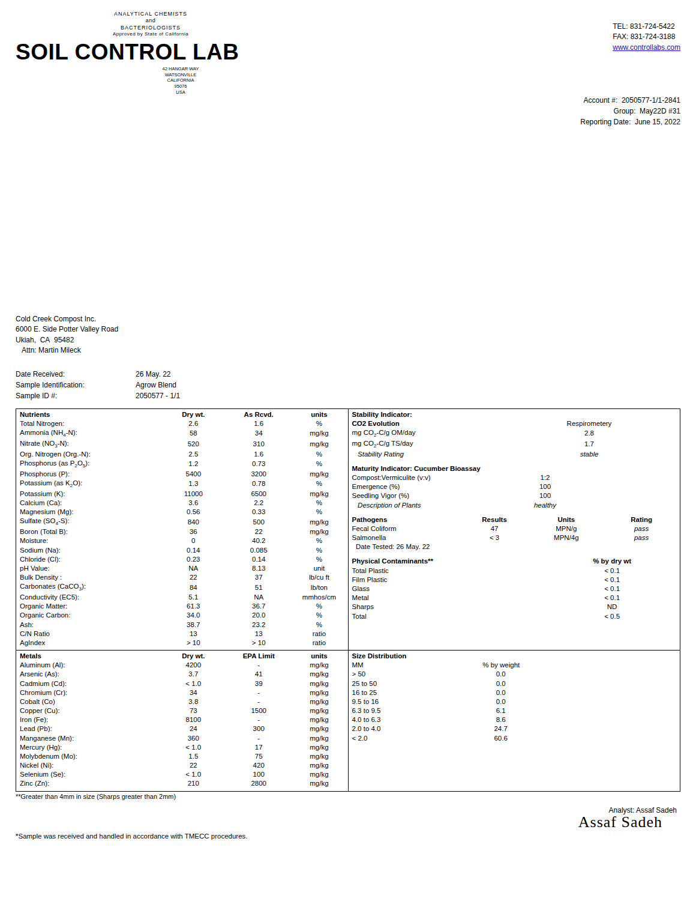ANALYTICAL CHEMISTS
and
BACTERIOLOGISTS
Approved by State of California
SOIL CONTROL LAB
42 HANGAR WAY
WATSONVILLE
CALIFORNIA
95076
USA
TEL: 831-724-5422
FAX: 831-724-3188
www.controllabs.com
Account #: 2050577-1/1-2841
Group: May22D #31
Reporting Date: June 15, 2022
Cold Creek Compost Inc.
6000 E. Side Potter Valley Road
Ukiah, CA 95482
Attn: Martin Mileck
| Date Received: | 26 May. 22 |
| Sample Identification: | Agrow Blend |
| Sample ID #: | 2050577 - 1/1 |
| / Nutrients / Dry wt. / As Rcvd. / units / / Total Nitrogen: / 2.6 / 1.6 / % / / Ammonia (NH 4 -N): / 58 / 34 / mg/kg / / Nitrate (NO 3 -N): / 520 / 310 / mg/kg / / Org. Nitrogen (Org.-N): / 2.5 / 1.6 / % / / Phosphorus (as P 2 O 5 ): / 1.2 / 0.73 / % / / Phosphorus (P): / 5400 / 3200 / mg/kg / / Potassium (as K 2 O): / 1.3 / 0.78 / % / / Potassium (K): / 11000 / 6500 / mg/kg / / Calcium (Ca): / 3.6 / 2.2 / % / / Magnesium (Mg): / 0.56 / 0.33 / % / / Sulfate (SO 4 -S): / 840 / 500 / mg/kg / / Boron (Total B): / 36 / 22 / mg/kg / / Moisture: / 0 / 40.2 / % / / Sodium (Na): / 0.14 / 0.085 / % / / Chloride (Cl): / 0.23 / 0.14 / % / / pH Value: / NA / 8.13 / unit / / Bulk Density : / 22 / 37 / lb/cu ft / / Carbonates (CaCO 3 ): / 84 / 51 / lb/ton / / Conductivity (EC5): / 5.1 / NA / mmhos/cm / / Organic Matter: / 61.3 / 36.7 / % / / Organic Carbon: / 34.0 / 20.0 / % / / Ash: / 38.7 / 23.2 / % / / C/N Ratio / 13 / 13 / ratio / / AgIndex / > 10 / > 10 / ratio / | / Stability Indicator: / / / / CO2 Evolution / Respirometery / / mg CO 2 -C/g OM/day / 2.8 / / mg CO 2 -C/g TS/day / 1.7 / / Stability Rating / stable / / Maturity Indicator: Cucumber Bioassay / / Compost:Vermiculite (v:v) / 1:2 / / / Emergence (%) / 100 / / / Seedling Vigor (%) / 100 / / / Description of Plants / healthy / / / Pathogens / Results / Units / Rating / / Fecal Coliform / 47 / MPN/g / pass / / Salmonella / < 3 / MPN/4g / pass / / Date Tested: 26 May. 22 / / Physical Contaminants** / % by dry wt / / Total Plastic / < 0.1 / / Film Plastic / < 0.1 / / Glass / < 0.1 / / Metal / < 0.1 / / Sharps / ND / / Total / < 0.5 / |
| / Metals / Dry wt. / EPA Limit / units / / Aluminum (Al): / 4200 / - / mg/kg / / Arsenic (As): / 3.7 / 41 / mg/kg / / Cadmium (Cd): / < 1.0 / 39 / mg/kg / / Chromium (Cr): / 34 / - / mg/kg / / Cobalt (Co) / 3.8 / - / mg/kg / / Copper (Cu): / 73 / 1500 / mg/kg / / Iron (Fe): / 8100 / - / mg/kg / / Lead (Pb): / 24 / 300 / mg/kg / / Manganese (Mn): / 360 / - / mg/kg / / Mercury (Hg): / < 1.0 / 17 / mg/kg / / Molybdenum (Mo): / 1.5 / 75 / mg/kg / / Nickel (Ni): / 22 / 420 / mg/kg / / Selenium (Se): / < 1.0 / 100 / mg/kg / / Zinc (Zn): / 210 / 2800 / mg/kg / | / Size Distribution / / MM / % by weight / / > 50 / 0.0 / / 25 to 50 / 0.0 / / 16 to 25 / 0.0 / / 9.5 to 16 / 0.0 / / 6.3 to 9.5 / 6.1 / / 4.0 to 6.3 / 8.6 / / 2.0 to 4.0 / 24.7 / / < 2.0 / 60.6 / |
**Greater than 4mm in size (Sharps greater than 2mm)
Analyst: Assaf Sadeh
Assaf Sadeh
*Sample was received and handled in accordance with TMECC procedures.